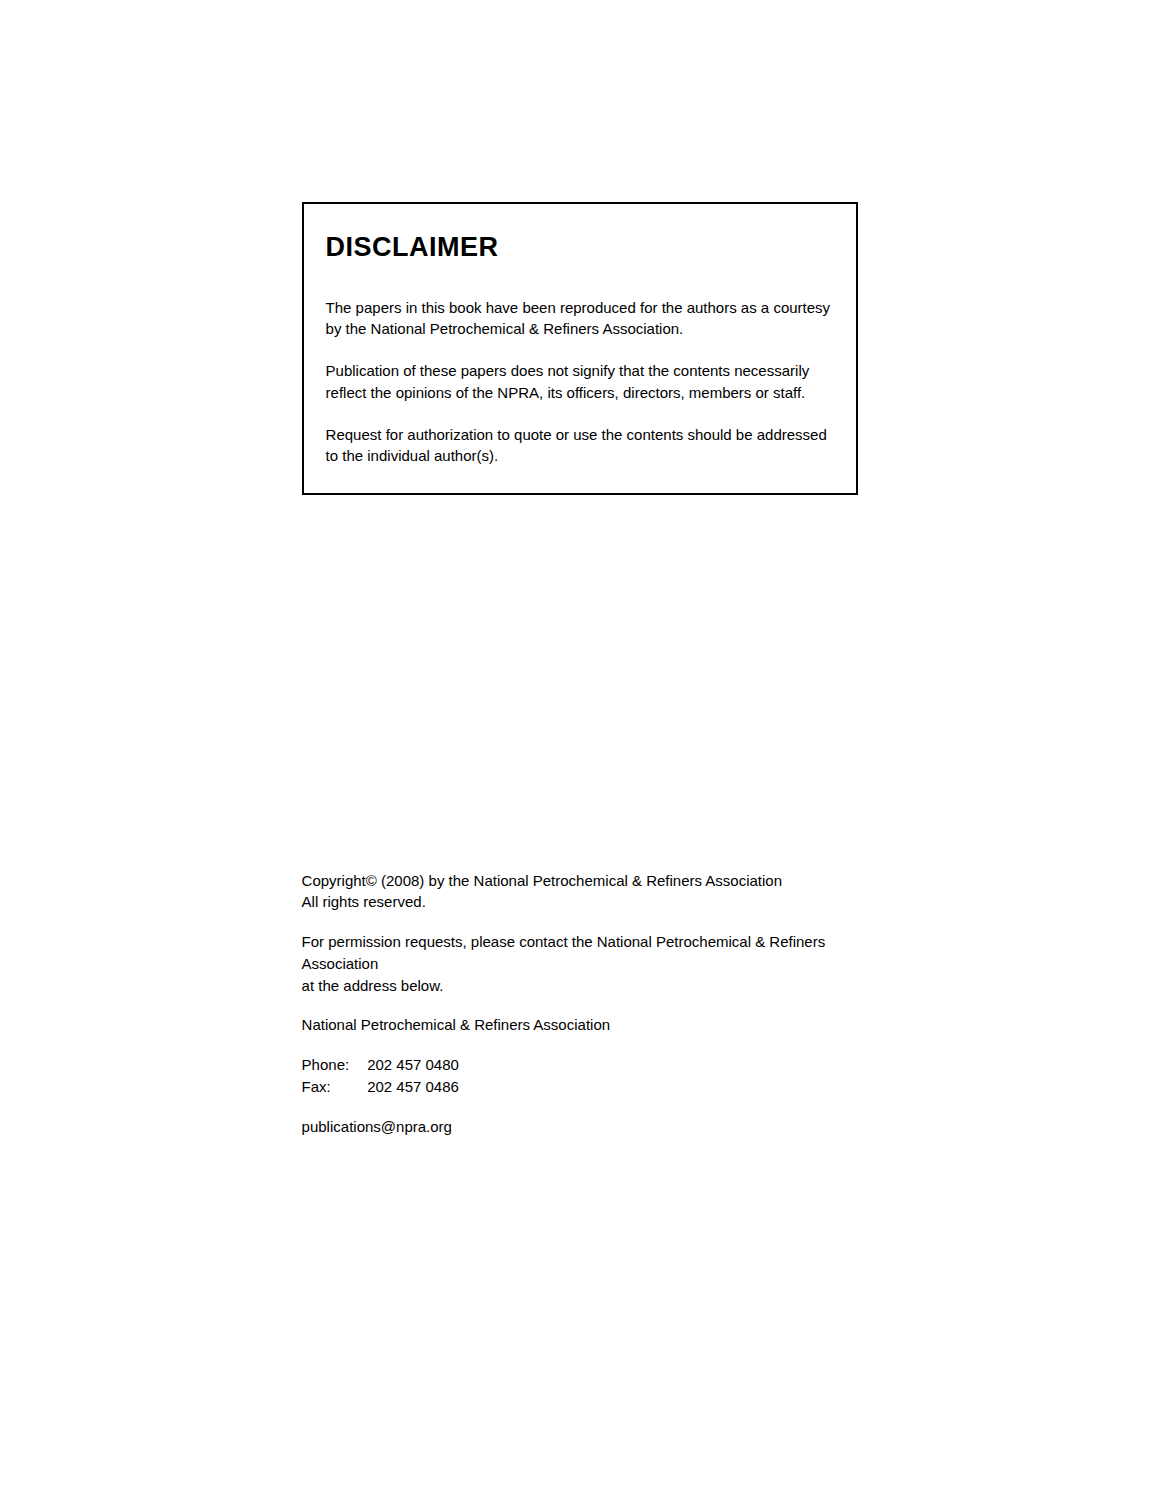DISCLAIMER
The papers in this book have been reproduced for the authors as a courtesy by the National Petrochemical & Refiners Association.
Publication of these papers does not signify that the contents necessarily reflect the opinions of the NPRA, its officers, directors, members or staff.
Request for authorization to quote or use the contents should be addressed to the individual author(s).
Copyright© (2008) by the National Petrochemical & Refiners Association
All rights reserved.
For permission requests, please contact the National Petrochemical & Refiners Association
at the address below.
National Petrochemical & Refiners Association
| Phone: | 202 457 0480 |
| Fax: | 202 457 0486 |
publications@npra.org